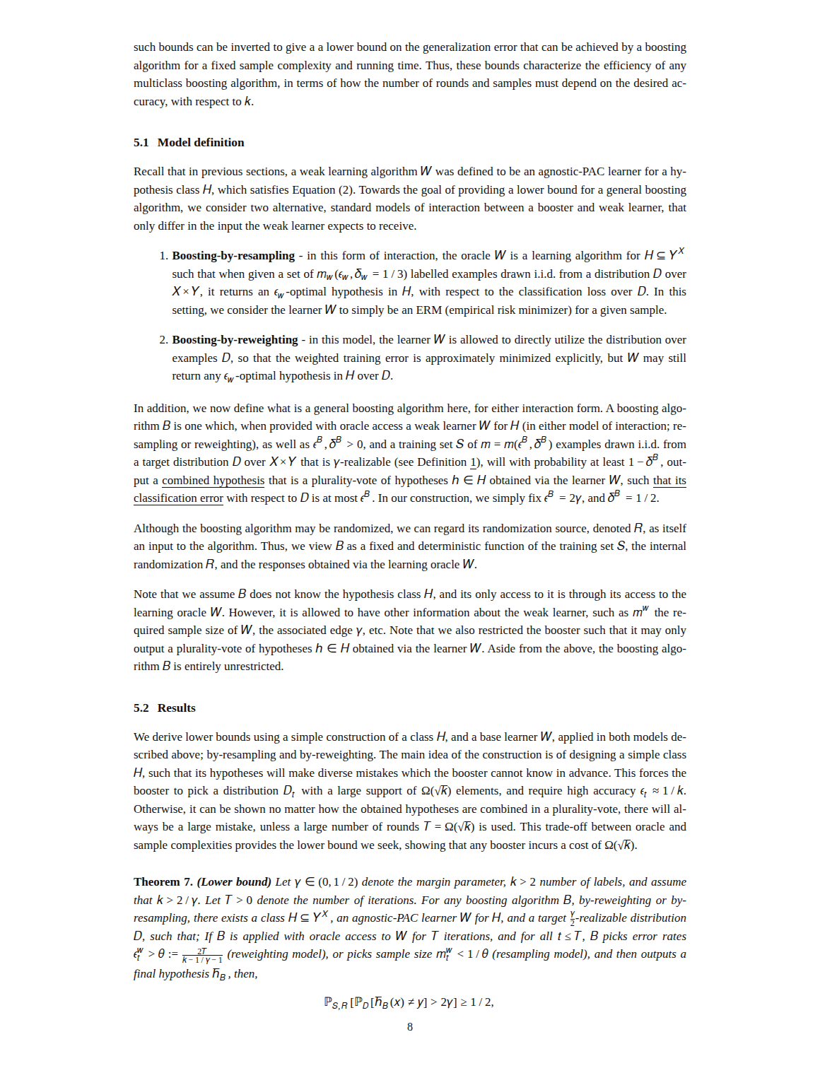such bounds can be inverted to give a a lower bound on the generalization error that can be achieved by a boosting algorithm for a fixed sample complexity and running time. Thus, these bounds characterize the efficiency of any multiclass boosting algorithm, in terms of how the number of rounds and samples must depend on the desired accuracy, with respect to k.
5.1 Model definition
Recall that in previous sections, a weak learning algorithm W was defined to be an agnostic-PAC learner for a hypothesis class H, which satisfies Equation (2). Towards the goal of providing a lower bound for a general boosting algorithm, we consider two alternative, standard models of interaction between a booster and weak learner, that only differ in the input the weak learner expects to receive.
Boosting-by-resampling - in this form of interaction, the oracle W is a learning algorithm for H⊆YX such that when given a set of mw(ϵw,δw=1/3) labelled examples drawn i.i.d. from a distribution D over X×Y, it returns an ϵw-optimal hypothesis in H, with respect to the classification loss over D. In this setting, we consider the learner W to simply be an ERM (empirical risk minimizer) for a given sample.
Boosting-by-reweighting - in this model, the learner W is allowed to directly utilize the distribution over examples D, so that the weighted training error is approximately minimized explicitly, but W may still return any ϵw-optimal hypothesis in H over D.
In addition, we now define what is a general boosting algorithm here, for either interaction form. A boosting algorithm B is one which, when provided with oracle access a weak learner W for H (in either model of interaction; resampling or reweighting), as well as ϵB,δB>0, and a training set S of m=m(ϵB,δB) examples drawn i.i.d. from a target distribution D over X×Y that is γ-realizable (see Definition 1), will with probability at least 1−δB, output a combined hypothesis that is a plurality-vote of hypotheses h∈H obtained via the learner W, such that its classification error with respect to D is at most ϵB. In our construction, we simply fix ϵB=2γ, and δB=1/2.
Although the boosting algorithm may be randomized, we can regard its randomization source, denoted R, as itself an input to the algorithm. Thus, we view B as a fixed and deterministic function of the training set S, the internal randomization R, and the responses obtained via the learning oracle W.
Note that we assume B does not know the hypothesis class H, and its only access to it is through its access to the learning oracle W. However, it is allowed to have other information about the weak learner, such as mw the required sample size of W, the associated edge γ, etc. Note that we also restricted the booster such that it may only output a plurality-vote of hypotheses h∈H obtained via the learner W. Aside from the above, the boosting algorithm B is entirely unrestricted.
5.2 Results
We derive lower bounds using a simple construction of a class H, and a base learner W, applied in both models described above; by-resampling and by-reweighting. The main idea of the construction is of designing a simple class H, such that its hypotheses will make diverse mistakes which the booster cannot know in advance. This forces the booster to pick a distribution Dt with a large support of Ω(k) elements, and require high accuracy ϵt≈1/k. Otherwise, it can be shown no matter how the obtained hypotheses are combined in a plurality-vote, there will always be a large mistake, unless a large number of rounds T=Ω(k) is used. This trade-off between oracle and sample complexities provides the lower bound we seek, showing that any booster incurs a cost of Ω(k).
Theorem 7. (Lower bound) Let γ∈(0,1/2) denote the margin parameter, k>2 number of labels, and assume that k>2/γ. Let T>0 denote the number of iterations. For any boosting algorithm B, by-reweighting or by-resampling, there exists a class H⊆YX, an agnostic-PAC learner W for H, and a target γ2-realizable distribution D, such that; If B is applied with oracle access to W for T iterations, and for all t≤T, B picks error rates ϵtw>θ:=2Tk−1/γ−1 (reweighting model), or picks sample size mtw<1/θ (resampling model), and then outputs a final hypothesis h¯B, then,
ℙS,R [ ℙD [ h¯B (x) ≠y ] >2γ ] ≥ 1/2,
8